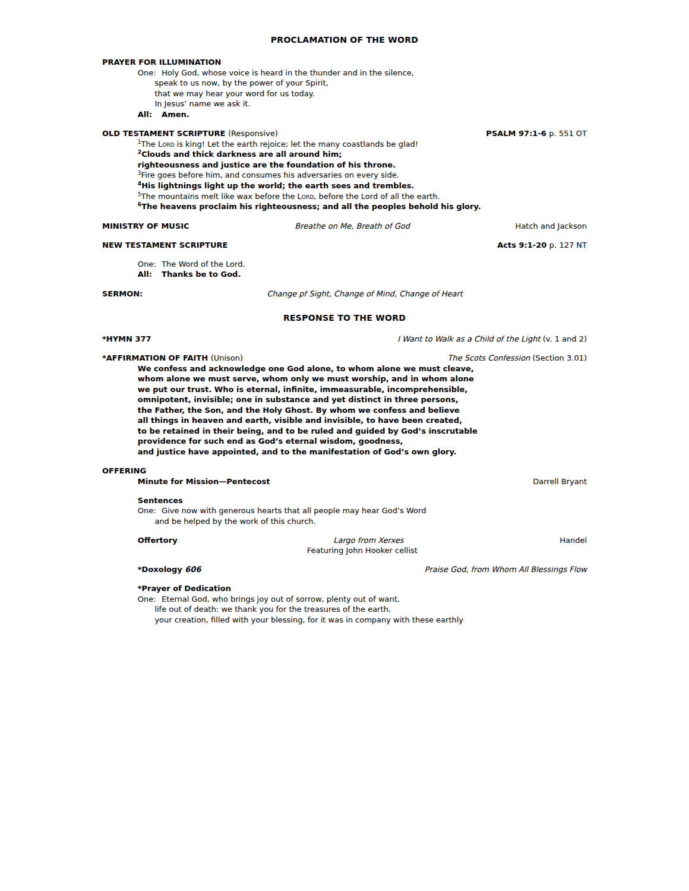PROCLAMATION OF THE WORD
PRAYER FOR ILLUMINATION
One:
Holy God, whose voice is heard in the thunder and in the silence,
speak to us now, by the power of your Spirit,
that we may hear your word for us today.
In Jesus’ name we ask it.
All:
Amen.
OLD TESTAMENT SCRIPTURE (Responsive)
PSALM 97:1-6 p. 551 OT
1The Lord is king! Let the earth rejoice; let the many coastlands be glad!
2Clouds and thick darkness are all around him;
righteousness and justice are the foundation of his throne.
3Fire goes before him, and consumes his adversaries on every side.
4His lightnings light up the world; the earth sees and trembles.
5The mountains melt like wax before the Lord, before the Lord of all the earth.
6The heavens proclaim his righteousness; and all the peoples behold his glory.
MINISTRY OF MUSIC
Breathe on Me, Breath of God
Hatch and Jackson
NEW TESTAMENT SCRIPTURE
Acts 9:1-20 p. 127 NT
One:
The Word of the Lord.
All:
Thanks be to God.
SERMON:
Change pf Sight, Change of Mind, Change of Heart
RESPONSE TO THE WORD
*HYMN 377
I Want to Walk as a Child of the Light (v. 1 and 2)
*AFFIRMATION OF FAITH (Unison)
The Scots Confession (Section 3.01)
We confess and acknowledge one God alone, to whom alone we must cleave,
whom alone we must serve, whom only we must worship, and in whom alone
we put our trust. Who is eternal, infinite, immeasurable, incomprehensible,
omnipotent, invisible; one in substance and yet distinct in three persons,
the Father, the Son, and the Holy Ghost. By whom we confess and believe
all things in heaven and earth, visible and invisible, to have been created,
to be retained in their being, and to be ruled and guided by God’s inscrutable
providence for such end as God’s eternal wisdom, goodness,
and justice have appointed, and to the manifestation of God’s own glory.
OFFERING
Minute for Mission—Pentecost
Darrell Bryant
Sentences
One:
Give now with generous hearts that all people may hear God’s Word
and be helped by the work of this church.
Offertory
Largo from Xerxes
Handel
Featuring John Hooker cellist
*Doxology 606
Praise God, from Whom All Blessings Flow
*Prayer of Dedication
One:
Eternal God, who brings joy out of sorrow, plenty out of want,
life out of death: we thank you for the treasures of the earth,
your creation, filled with your blessing, for it was in company with these earthly